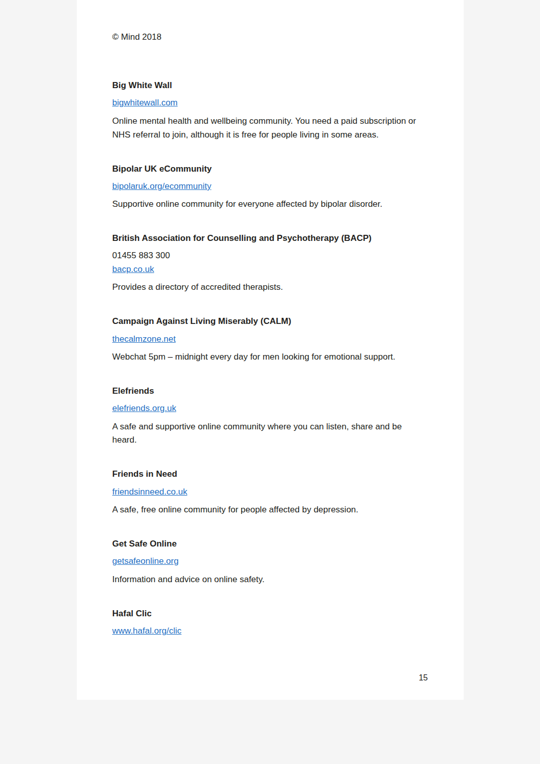© Mind 2018
Big White Wall
bigwhitewall.com
Online mental health and wellbeing community. You need a paid subscription or NHS referral to join, although it is free for people living in some areas.
Bipolar UK eCommunity
bipolaruk.org/ecommunity
Supportive online community for everyone affected by bipolar disorder.
British Association for Counselling and Psychotherapy (BACP)
01455 883 300
bacp.co.uk
Provides a directory of accredited therapists.
Campaign Against Living Miserably (CALM)
thecalmzone.net
Webchat 5pm – midnight every day for men looking for emotional support.
Elefriends
elefriends.org.uk
A safe and supportive online community where you can listen, share and be heard.
Friends in Need
friendsinneed.co.uk
A safe, free online community for people affected by depression.
Get Safe Online
getsafeonline.org
Information and advice on online safety.
Hafal Clic
www.hafal.org/clic
15